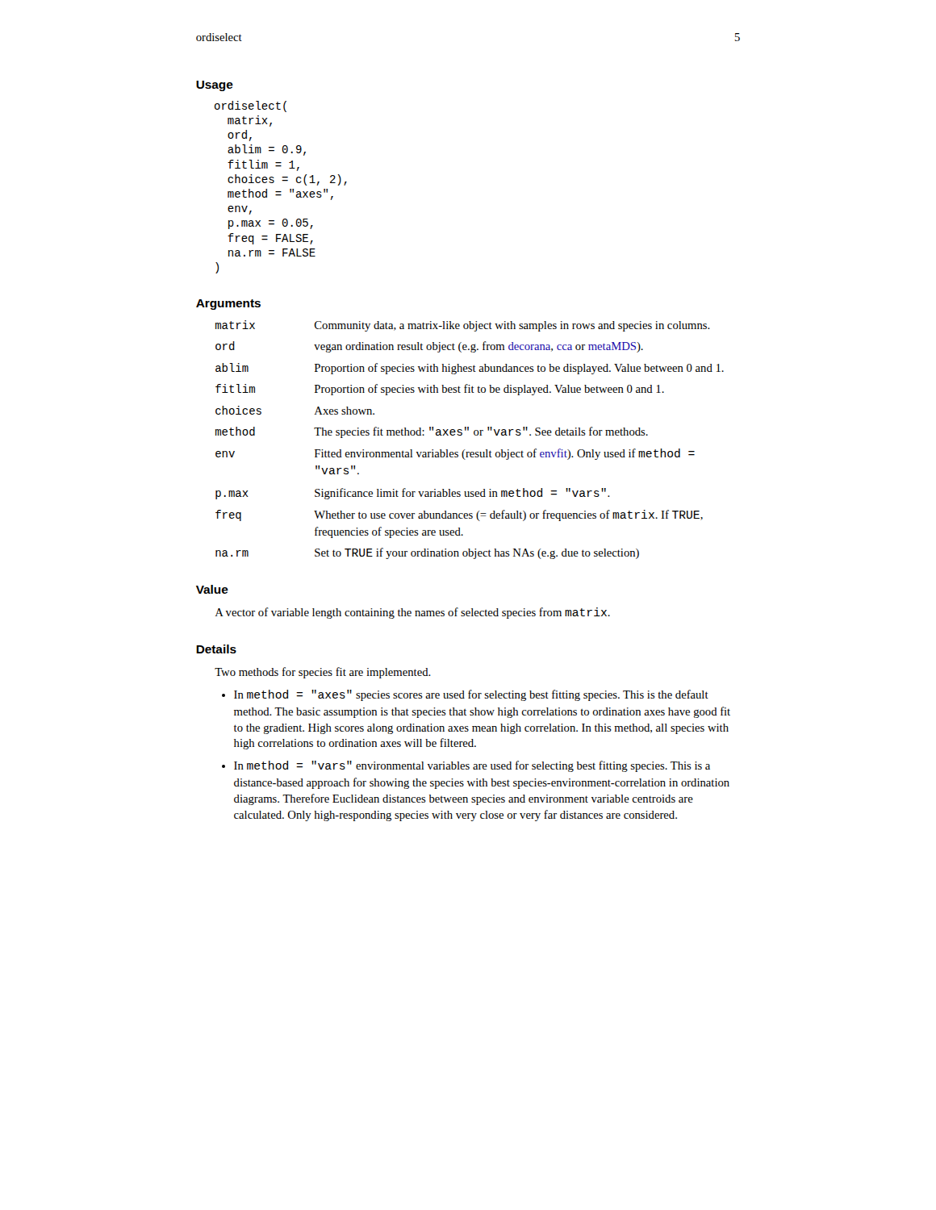ordiselect 5
Usage
ordiselect(
  matrix,
  ord,
  ablim = 0.9,
  fitlim = 1,
  choices = c(1, 2),
  method = "axes",
  env,
  p.max = 0.05,
  freq = FALSE,
  na.rm = FALSE
)
Arguments
matrix
Community data, a matrix-like object with samples in rows and species in columns.
ord
vegan ordination result object (e.g. from decorana, cca or metaMDS).
ablim
Proportion of species with highest abundances to be displayed. Value between 0 and 1.
fitlim
Proportion of species with best fit to be displayed. Value between 0 and 1.
choices
Axes shown.
method
The species fit method: "axes" or "vars". See details for methods.
env
Fitted environmental variables (result object of envfit). Only used if method = "vars".
p.max
Significance limit for variables used in method = "vars".
freq
Whether to use cover abundances (= default) or frequencies of matrix. If TRUE, frequencies of species are used.
na.rm
Set to TRUE if your ordination object has NAs (e.g. due to selection)
Value
A vector of variable length containing the names of selected species from matrix.
Details
Two methods for species fit are implemented.
In method = "axes" species scores are used for selecting best fitting species. This is the default method. The basic assumption is that species that show high correlations to ordination axes have good fit to the gradient. High scores along ordination axes mean high correlation. In this method, all species with high correlations to ordination axes will be filtered.
In method = "vars" environmental variables are used for selecting best fitting species. This is a distance-based approach for showing the species with best species-environment-correlation in ordination diagrams. Therefore Euclidean distances between species and environment variable centroids are calculated. Only high-responding species with very close or very far distances are considered.